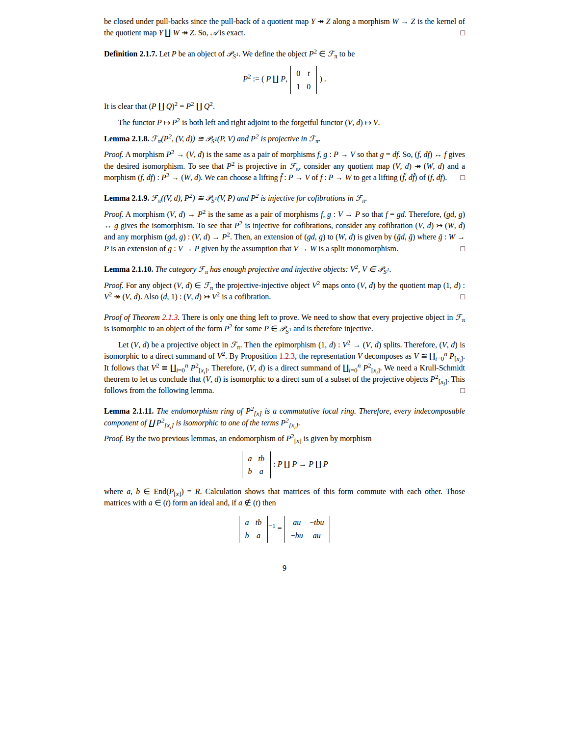be closed under pull-backs since the pull-back of a quotient map Y ↠ Z along a morphism W → Z is the kernel of the quotient map Y ∐ W ↠ Z. So, 𝒜 is exact. □
Definition 2.1.7. Let P be an object of 𝒫S1. We define the object P2 ∈ ℱπ to be
P2 := ( P ∐ P,
| 0 | t |
| 1 | 0 |
) .
It is clear that (P ∐ Q)2 = P2 ∐ Q2.
The functor P ↦ P2 is both left and right adjoint to the forgetful functor (V, d) ↦ V.
Lemma 2.1.8. ℱπ(P2, (V, d)) ≅ 𝒫S1(P, V) and P2 is projective in ℱπ.
Proof. A morphism P2 → (V, d) is the same as a pair of morphisms f, g : P → V so that g = df. So, (f, df) ↔ f gives the desired isomorphism. To see that P2 is projective in ℱπ, consider any quotient map (V, d) ↠ (W, d) and a morphism (f, df) : P2 → (W, d). We can choose a lifting f̃ : P → V of f : P → W to get a lifting (f̃, df̃) of (f, df). □
Lemma 2.1.9. ℱπ((V, d), P2) ≅ 𝒫S1(V, P) and P2 is injective for cofibrations in ℱπ.
Proof. A morphism (V, d) → P2 is the same as a pair of morphisms f, g : V → P so that f = gd. Therefore, (gd, g) ↔ g gives the isomorphism. To see that P2 is injective for cofibrations, consider any cofibration (V, d) ↣ (W, d) and any morphism (gd, g) : (V, d) → P2. Then, an extension of (gd, g) to (W, d) is given by (ḡd, ḡ) where ḡ : W → P is an extension of g : V → P given by the assumption that V → W is a split monomorphism. □
Lemma 2.1.10. The category ℱπ has enough projective and injective objects: V2, V ∈ 𝒫S1.
Proof. For any object (V, d) ∈ ℱπ the projective-injective object V2 maps onto (V, d) by the quotient map (1, d) : V2 ↠ (V, d). Also (d, 1) : (V, d) ↣ V2 is a cofibration. □
Proof of Theorem 2.1.3. There is only one thing left to prove. We need to show that every projective object in ℱπ is isomorphic to an object of the form P2 for some P ∈ 𝒫S1 and is therefore injective.
Let (V, d) be a projective object in ℱπ. Then the epimorphism (1, d) : V2 → (V, d) splits. Therefore, (V, d) is isomorphic to a direct summand of V2. By Proposition 1.2.3, the representation V decomposes as V ≅ ∐i=0n P[xi]. It follows that V2 ≅ ∐i=0n P2[xi]. Therefore, (V, d) is a direct summand of ∐i=0n P2[xi]. We need a Krull-Schmidt theorem to let us conclude that (V, d) is isomorphic to a direct sum of a subset of the projective objects P2[xi]. This follows from the following lemma. □
Lemma 2.1.11. The endomorphism ring of P2[x] is a commutative local ring. Therefore, every indecomposable component of ∐ P2[xi] is isomorphic to one of the terms P2[xi].
Proof. By the two previous lemmas, an endomorphism of P2[x] is given by morphism
| a | tb |
| b | a |
: P ∐ P → P ∐ P
where a, b ∈ End(P[x]) = R. Calculation shows that matrices of this form commute with each other. Those matrices with a ∈ (t) form an ideal and, if a ∉ (t) then
| a | tb |
| b | a |
−1 =
| au | − tbu |
| − bu | au |
9